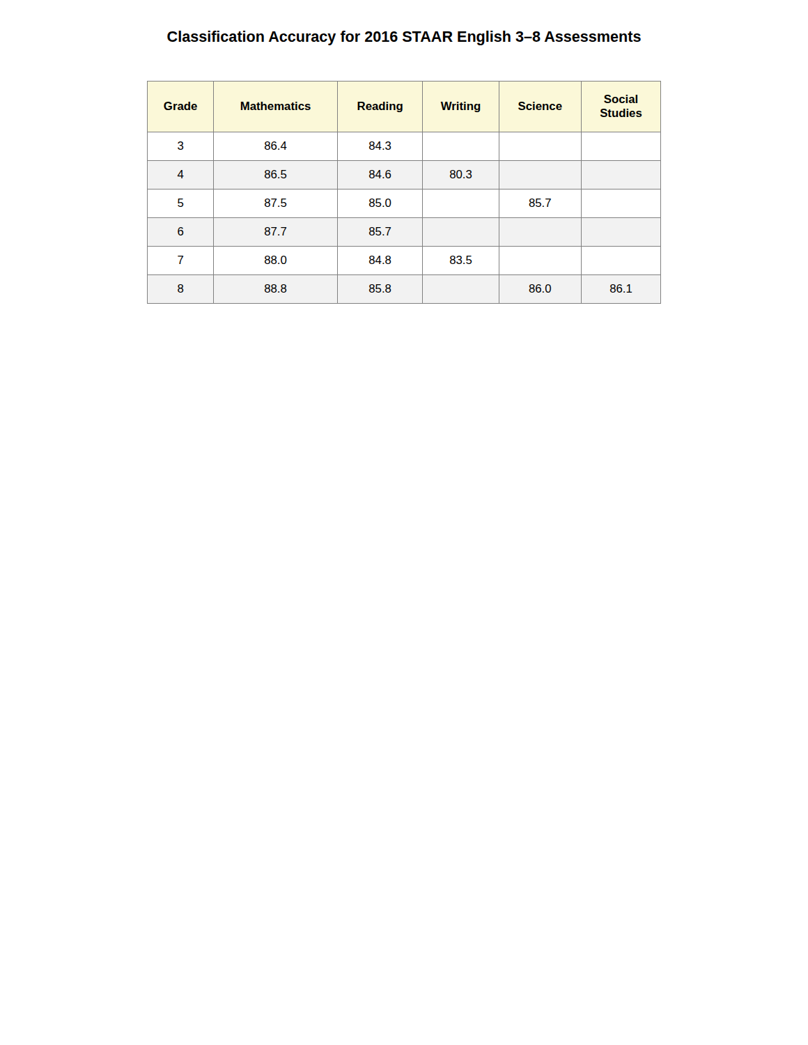Classification Accuracy for 2016 STAAR English 3–8 Assessments
| Grade | Mathematics | Reading | Writing | Science | Social Studies |
| --- | --- | --- | --- | --- | --- |
| 3 | 86.4 | 84.3 | | | |
| 4 | 86.5 | 84.6 | 80.3 | | |
| 5 | 87.5 | 85.0 | | 85.7 | |
| 6 | 87.7 | 85.7 | | | |
| 7 | 88.0 | 84.8 | 83.5 | | |
| 8 | 88.8 | 85.8 | | 86.0 | 86.1 |